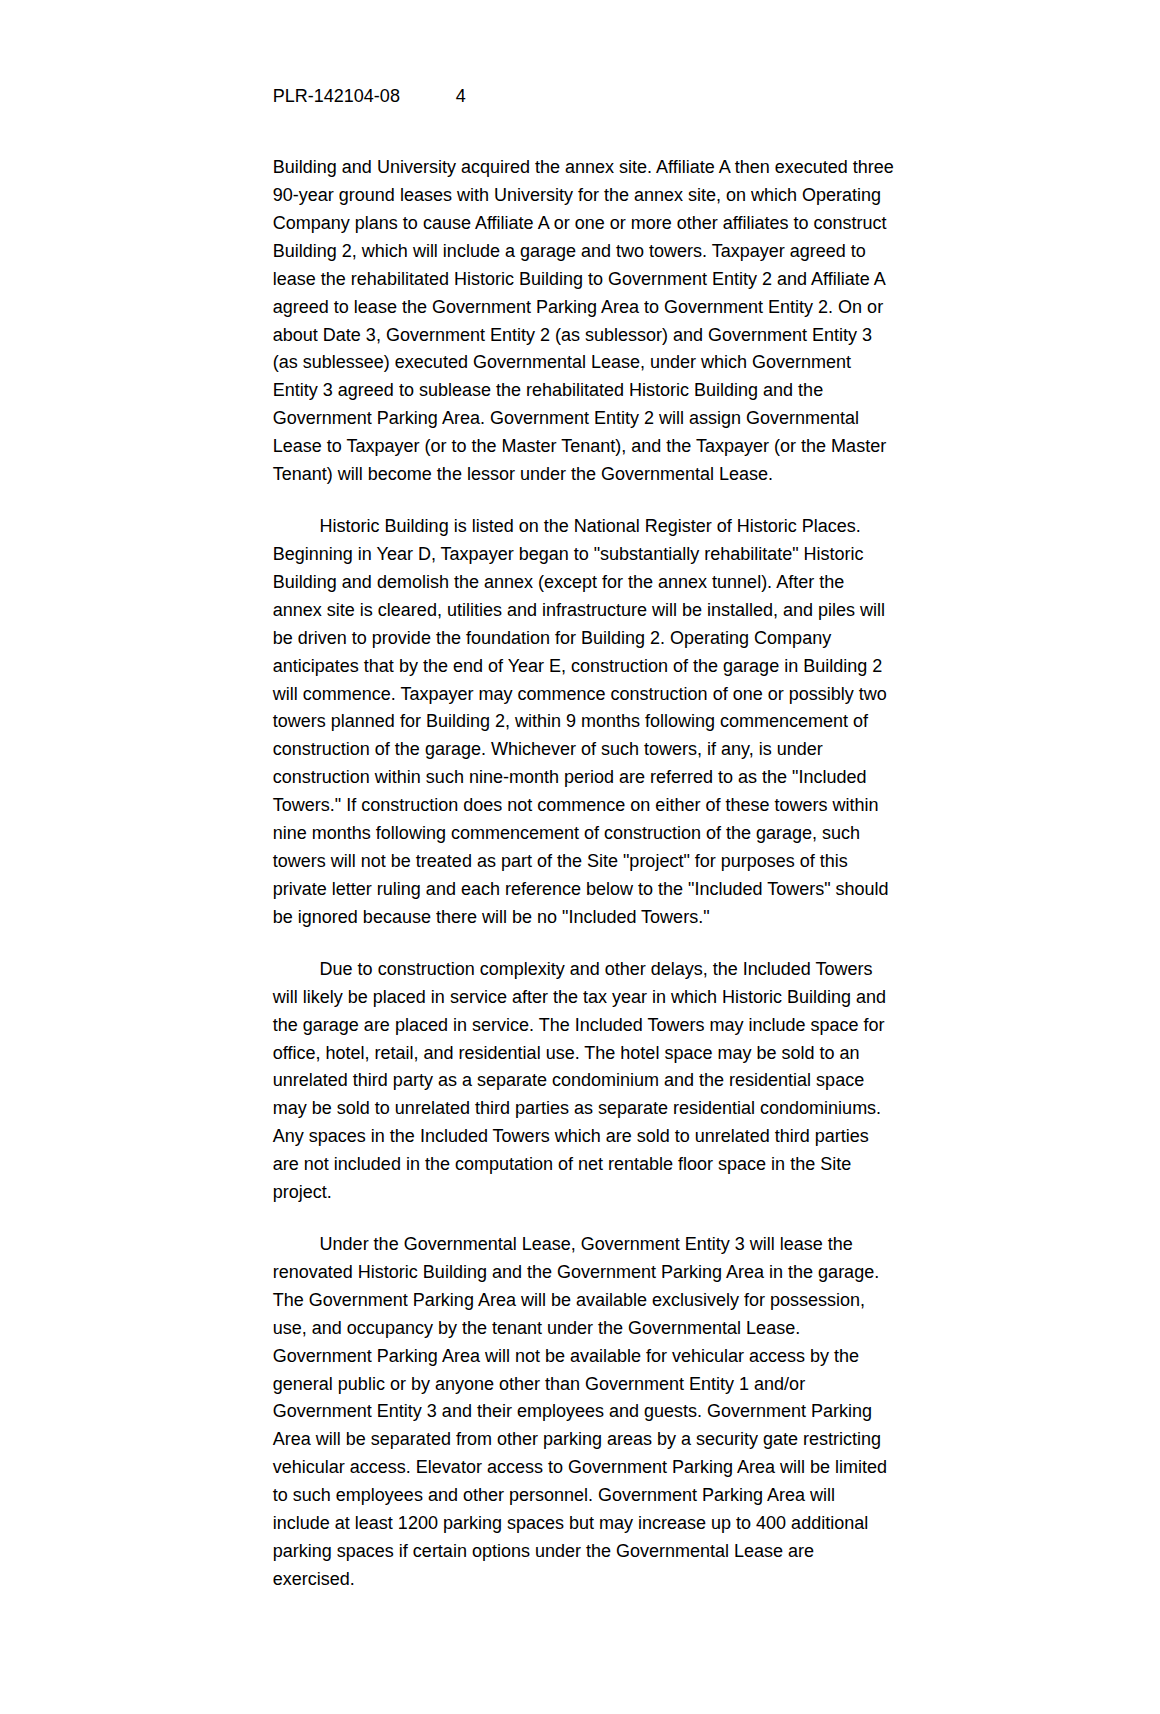PLR-142104-08 4
Building and University acquired the annex site. Affiliate A then executed three 90-year ground leases with University for the annex site, on which Operating Company plans to cause Affiliate A or one or more other affiliates to construct Building 2, which will include a garage and two towers. Taxpayer agreed to lease the rehabilitated Historic Building to Government Entity 2 and Affiliate A agreed to lease the Government Parking Area to Government Entity 2. On or about Date 3, Government Entity 2 (as sublessor) and Government Entity 3 (as sublessee) executed Governmental Lease, under which Government Entity 3 agreed to sublease the rehabilitated Historic Building and the Government Parking Area. Government Entity 2 will assign Governmental Lease to Taxpayer (or to the Master Tenant), and the Taxpayer (or the Master Tenant) will become the lessor under the Governmental Lease.
Historic Building is listed on the National Register of Historic Places. Beginning in Year D, Taxpayer began to "substantially rehabilitate" Historic Building and demolish the annex (except for the annex tunnel). After the annex site is cleared, utilities and infrastructure will be installed, and piles will be driven to provide the foundation for Building 2. Operating Company anticipates that by the end of Year E, construction of the garage in Building 2 will commence. Taxpayer may commence construction of one or possibly two towers planned for Building 2, within 9 months following commencement of construction of the garage. Whichever of such towers, if any, is under construction within such nine-month period are referred to as the "Included Towers." If construction does not commence on either of these towers within nine months following commencement of construction of the garage, such towers will not be treated as part of the Site "project" for purposes of this private letter ruling and each reference below to the "Included Towers" should be ignored because there will be no "Included Towers."
Due to construction complexity and other delays, the Included Towers will likely be placed in service after the tax year in which Historic Building and the garage are placed in service. The Included Towers may include space for office, hotel, retail, and residential use. The hotel space may be sold to an unrelated third party as a separate condominium and the residential space may be sold to unrelated third parties as separate residential condominiums. Any spaces in the Included Towers which are sold to unrelated third parties are not included in the computation of net rentable floor space in the Site project.
Under the Governmental Lease, Government Entity 3 will lease the renovated Historic Building and the Government Parking Area in the garage. The Government Parking Area will be available exclusively for possession, use, and occupancy by the tenant under the Governmental Lease. Government Parking Area will not be available for vehicular access by the general public or by anyone other than Government Entity 1 and/or Government Entity 3 and their employees and guests. Government Parking Area will be separated from other parking areas by a security gate restricting vehicular access. Elevator access to Government Parking Area will be limited to such employees and other personnel. Government Parking Area will include at least 1200 parking spaces but may increase up to 400 additional parking spaces if certain options under the Governmental Lease are exercised.